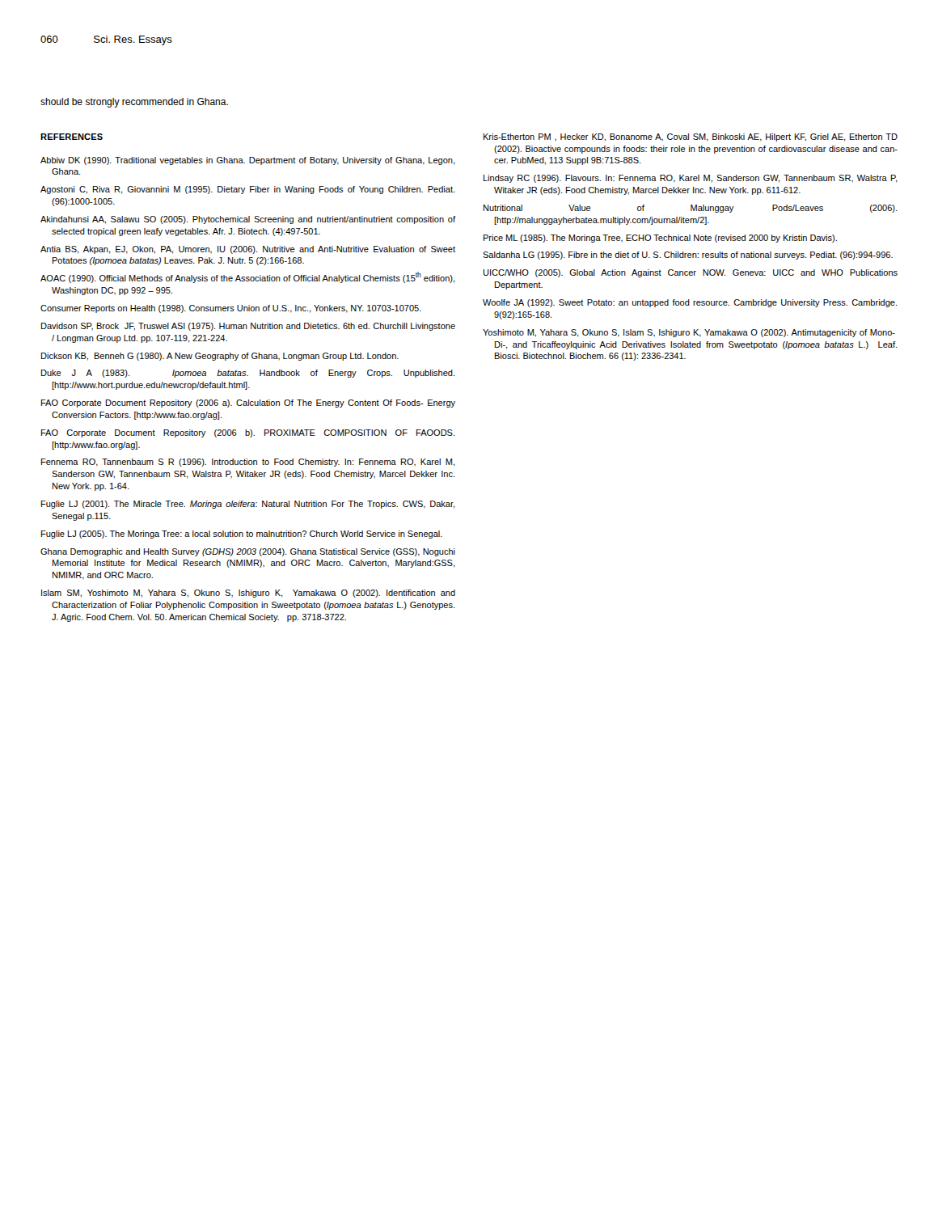060 Sci. Res. Essays
should be strongly recommended in Ghana.
REFERENCES
Abbiw DK (1990). Traditional vegetables in Ghana. Department of Botany, University of Ghana, Legon, Ghana.
Agostoni C, Riva R, Giovannini M (1995). Dietary Fiber in Waning Foods of Young Children. Pediat. (96):1000-1005.
Akindahunsi AA, Salawu SO (2005). Phytochemical Screening and nutrient/antinutrient composition of selected tropical green leafy vegetables. Afr. J. Biotech. (4):497-501.
Antia BS, Akpan, EJ, Okon, PA, Umoren, IU (2006). Nutritive and Anti-Nutritive Evaluation of Sweet Potatoes (Ipomoea batatas) Leaves. Pak. J. Nutr. 5 (2):166-168.
AOAC (1990). Official Methods of Analysis of the Association of Official Analytical Chemists (15th edition), Washington DC, pp 992 – 995.
Consumer Reports on Health (1998). Consumers Union of U.S., Inc., Yonkers, NY. 10703-10705.
Davidson SP, Brock JF, Truswel ASl (1975). Human Nutrition and Dietetics. 6th ed. Churchill Livingstone / Longman Group Ltd. pp. 107-119, 221-224.
Dickson KB, Benneh G (1980). A New Geography of Ghana, Longman Group Ltd. London.
Duke J A (1983). Ipomoea batatas. Handbook of Energy Crops. Unpublished. [http://www.hort.purdue.edu/newcrop/default.html].
FAO Corporate Document Repository (2006 a). Calculation Of The Energy Content Of Foods- Energy Conversion Factors. [http:/www.fao.org/ag].
FAO Corporate Document Repository (2006 b). PROXIMATE COMPOSITION OF FAOODS. [http:/www.fao.org/ag].
Fennema RO, Tannenbaum S R (1996). Introduction to Food Chemistry. In: Fennema RO, Karel M, Sanderson GW, Tannenbaum SR, Walstra P, Witaker JR (eds). Food Chemistry, Marcel Dekker Inc. New York. pp. 1-64.
Fuglie LJ (2001). The Miracle Tree. Moringa oleifera: Natural Nutrition For The Tropics. CWS, Dakar, Senegal p.115.
Fuglie LJ (2005). The Moringa Tree: a local solution to malnutrition? Church World Service in Senegal.
Ghana Demographic and Health Survey (GDHS) 2003 (2004). Ghana Statistical Service (GSS), Noguchi Memorial Institute for Medical Research (NMIMR), and ORC Macro. Calverton, Maryland:GSS, NMIMR, and ORC Macro.
Islam SM, Yoshimoto M, Yahara S, Okuno S, Ishiguro K, Yamakawa O (2002). Identification and Characterization of Foliar Polyphenolic Composition in Sweetpotato (Ipomoea batatas L.) Genotypes. J. Agric. Food Chem. Vol. 50. American Chemical Society. pp. 3718-3722.
Kris-Etherton PM , Hecker KD, Bonanome A, Coval SM, Binkoski AE, Hilpert KF, Griel AE, Etherton TD (2002). Bioactive compounds in foods: their role in the prevention of cardiovascular disease and cancer. PubMed, 113 Suppl 9B:71S-88S.
Lindsay RC (1996). Flavours. In: Fennema RO, Karel M, Sanderson GW, Tannenbaum SR, Walstra P, Witaker JR (eds). Food Chemistry, Marcel Dekker Inc. New York. pp. 611-612.
Nutritional Value of Malunggay Pods/Leaves (2006). [http://malunggayherbatea.multiply.com/journal/item/2].
Price ML (1985). The Moringa Tree, ECHO Technical Note (revised 2000 by Kristin Davis).
Saldanha LG (1995). Fibre in the diet of U. S. Children: results of national surveys. Pediat. (96):994-996.
UICC/WHO (2005). Global Action Against Cancer NOW. Geneva: UICC and WHO Publications Department.
Woolfe JA (1992). Sweet Potato: an untapped food resource. Cambridge University Press. Cambridge. 9(92):165-168.
Yoshimoto M, Yahara S, Okuno S, Islam S, Ishiguro K, Yamakawa O (2002). Antimutagenicity of Mono- Di-, and Tricaffeoylquinic Acid Derivatives Isolated from Sweetpotato (Ipomoea batatas L.) Leaf. Biosci. Biotechnol. Biochem. 66 (11): 2336-2341.